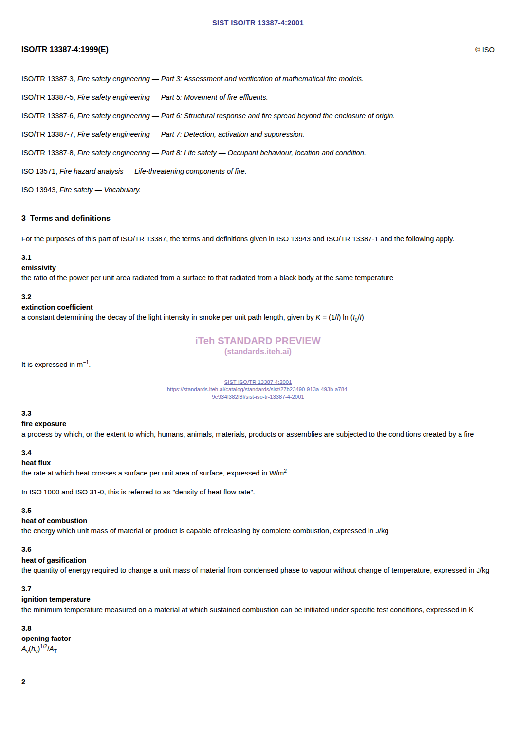SIST ISO/TR 13387-4:2001
ISO/TR 13387-4:1999(E) © ISO
ISO/TR 13387-3, Fire safety engineering — Part 3: Assessment and verification of mathematical fire models.
ISO/TR 13387-5, Fire safety engineering — Part 5: Movement of fire effluents.
ISO/TR 13387-6, Fire safety engineering — Part 6: Structural response and fire spread beyond the enclosure of origin.
ISO/TR 13387-7, Fire safety engineering — Part 7: Detection, activation and suppression.
ISO/TR 13387-8, Fire safety engineering — Part 8: Life safety — Occupant behaviour, location and condition.
ISO 13571, Fire hazard analysis — Life-threatening components of fire.
ISO 13943, Fire safety — Vocabulary.
3 Terms and definitions
For the purposes of this part of ISO/TR 13387, the terms and definitions given in ISO 13943 and ISO/TR 13387-1 and the following apply.
3.1
emissivity
the ratio of the power per unit area radiated from a surface to that radiated from a black body at the same temperature
3.2
extinction coefficient
a constant determining the decay of the light intensity in smoke per unit path length, given by K = (1/l) ln (I0/I)
iTeh STANDARD PREVIEW
(standards.iteh.ai)
It is expressed in m−1.
SIST ISO/TR 13387-4:2001
https://standards.iteh.ai/catalog/standards/sist/27b23490-913a-493b-a784-
9e934f382f8f/sist-iso-tr-13387-4-2001
3.3
fire exposure
a process by which, or the extent to which, humans, animals, materials, products or assemblies are subjected to the conditions created by a fire
3.4
heat flux
the rate at which heat crosses a surface per unit area of surface, expressed in W/m2
In ISO 1000 and ISO 31-0, this is referred to as "density of heat flow rate".
3.5
heat of combustion
the energy which unit mass of material or product is capable of releasing by complete combustion, expressed in J/kg
3.6
heat of gasification
the quantity of energy required to change a unit mass of material from condensed phase to vapour without change of temperature, expressed in J/kg
3.7
ignition temperature
the minimum temperature measured on a material at which sustained combustion can be initiated under specific test conditions, expressed in K
3.8
opening factor
Av(hv)1/2/AT
2